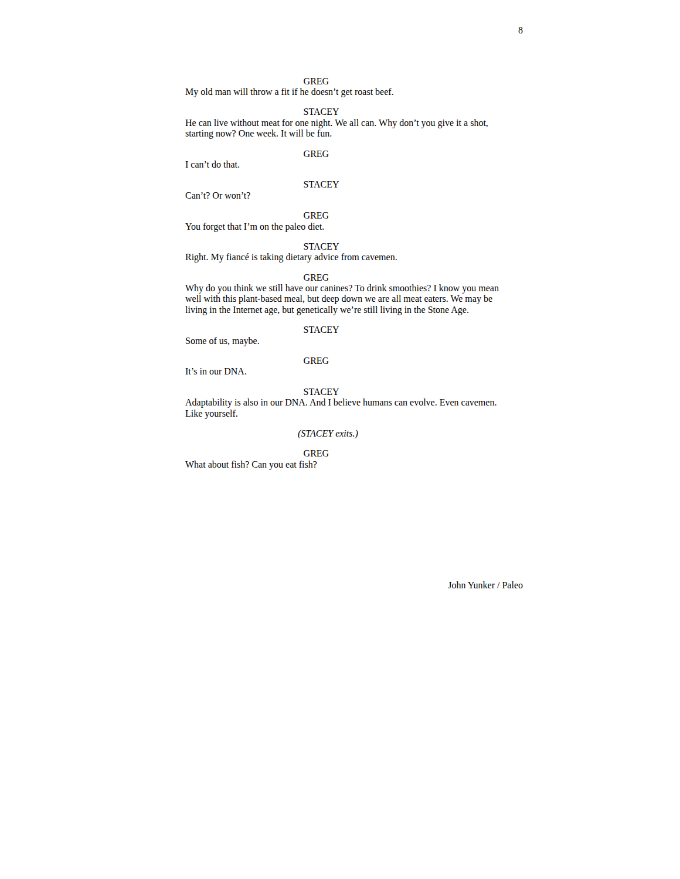8
Greg
My old man will throw a fit if he doesn’t get roast beef.
Stacey
He can live without meat for one night. We all can. Why don’t you give it a shot, starting now? One week. It will be fun.
Greg
I can’t do that.
Stacey
Can’t? Or won’t?
Greg
You forget that I’m on the paleo diet.
Stacey
Right. My fiancé is taking dietary advice from cavemen.
Greg
Why do you think we still have our canines? To drink smoothies? I know you mean well with this plant-based meal, but deep down we are all meat eaters. We may be living in the Internet age, but genetically we’re still living in the Stone Age.
Stacey
Some of us, maybe.
Greg
It’s in our DNA.
Stacey
Adaptability is also in our DNA. And I believe humans can evolve. Even cavemen. Like yourself.
(STACEY exits.)
Greg
What about fish? Can you eat fish?
John Yunker / Paleo